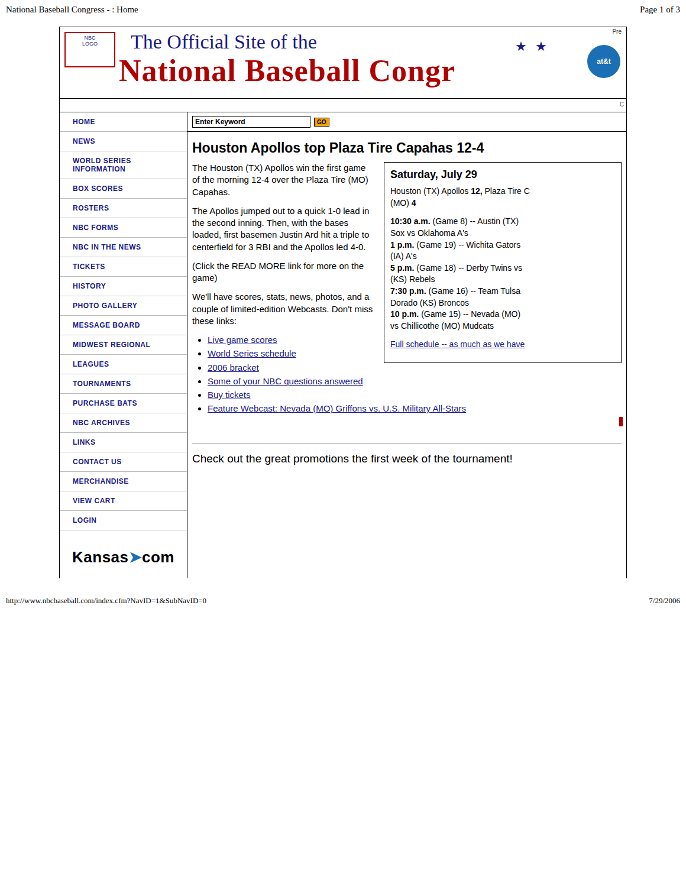National Baseball Congress - : Home
Page 1 of 3
Pre
NBC
LOGO
The Official Site of the
National Baseball Congr
★★
at&t
C
| HOME NEWS WORLD SERIES INFORMATION BOX SCORES ROSTERS NBC FORMS NBC IN THE NEWS TICKETS HISTORY PHOTO GALLERY MESSAGE BOARD MIDWEST REGIONAL LEAGUES TOURNAMENTS PURCHASE BATS NBC ARCHIVES LINKS CONTACT US MERCHANDISE VIEW CART LOGIN Kansas ➤ com | GO Houston Apollos top Plaza Tire Capahas 12-4 Saturday, July 29 Houston (TX) Apollos 12, Plaza Tire C (MO) 4 10:30 a.m. (Game 8) -- Austin (TX) Sox vs Oklahoma A's 1 p.m. (Game 19) -- Wichita Gators (IA) A's 5 p.m. (Game 18) -- Derby Twins vs (KS) Rebels 7:30 p.m. (Game 16) -- Team Tulsa Dorado (KS) Broncos 10 p.m. (Game 15) -- Nevada (MO) vs Chillicothe (MO) Mudcats Full schedule -- as much as we have The Houston (TX) Apollos win the first game of the morning 12-4 over the Plaza Tire (MO) Capahas. The Apollos jumped out to a quick 1-0 lead in the second inning. Then, with the bases loaded, first basemen Justin Ard hit a triple to centerfield for 3 RBI and the Apollos led 4-0. (Click the READ MORE link for more on the game) We'll have scores, stats, news, photos, and a couple of limited-edition Webcasts. Don't miss these links: Live game scores World Series schedule 2006 bracket Some of your NBC questions answered Buy tickets Feature Webcast: Nevada (MO) Griffons vs. U.S. Military All-Stars Check out the great promotions the first week of the tournament! |
http://www.nbcbaseball.com/index.cfm?NavID=1&SubNavID=0
7/29/2006